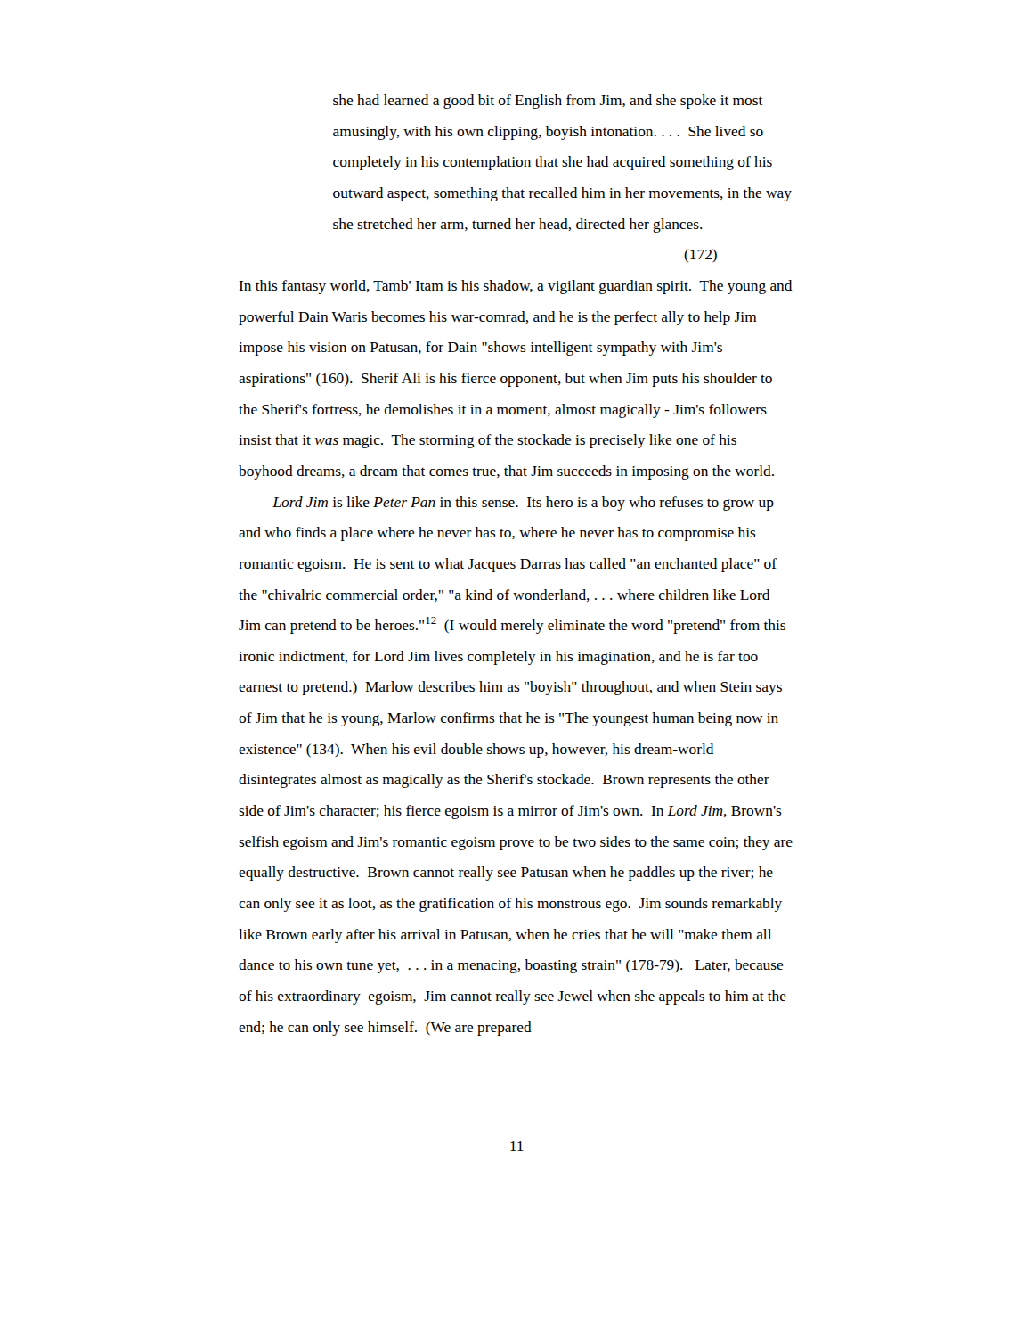she had learned a good bit of English from Jim, and she spoke it most amusingly, with his own clipping, boyish intonation. . . . She lived so completely in his contemplation that she had acquired something of his outward aspect, something that recalled him in her movements, in the way she stretched her arm, turned her head, directed her glances.
(172)
In this fantasy world, Tamb' Itam is his shadow, a vigilant guardian spirit. The young and powerful Dain Waris becomes his war-comrad, and he is the perfect ally to help Jim impose his vision on Patusan, for Dain "shows intelligent sympathy with Jim's aspirations" (160). Sherif Ali is his fierce opponent, but when Jim puts his shoulder to the Sherif's fortress, he demolishes it in a moment, almost magically - Jim's followers insist that it was magic. The storming of the stockade is precisely like one of his boyhood dreams, a dream that comes true, that Jim succeeds in imposing on the world.
Lord Jim is like Peter Pan in this sense. Its hero is a boy who refuses to grow up and who finds a place where he never has to, where he never has to compromise his romantic egoism. He is sent to what Jacques Darras has called "an enchanted place" of the "chivalric commercial order," "a kind of wonderland, . . . where children like Lord Jim can pretend to be heroes."12 (I would merely eliminate the word "pretend" from this ironic indictment, for Lord Jim lives completely in his imagination, and he is far too earnest to pretend.) Marlow describes him as "boyish" throughout, and when Stein says of Jim that he is young, Marlow confirms that he is "The youngest human being now in existence" (134). When his evil double shows up, however, his dream-world disintegrates almost as magically as the Sherif's stockade. Brown represents the other side of Jim's character; his fierce egoism is a mirror of Jim's own. In Lord Jim, Brown's selfish egoism and Jim's romantic egoism prove to be two sides to the same coin; they are equally destructive. Brown cannot really see Patusan when he paddles up the river; he can only see it as loot, as the gratification of his monstrous ego. Jim sounds remarkably like Brown early after his arrival in Patusan, when he cries that he will "make them all dance to his own tune yet, . . . in a menacing, boasting strain" (178-79). Later, because of his extraordinary egoism, Jim cannot really see Jewel when she appeals to him at the end; he can only see himself. (We are prepared
11